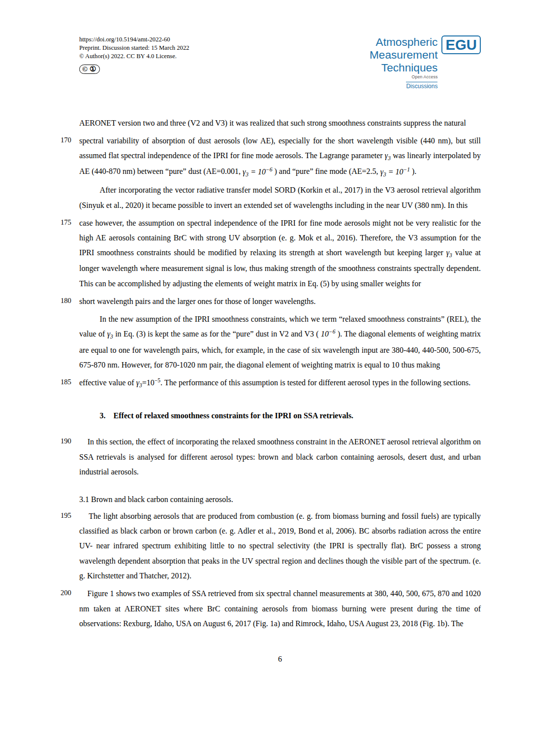https://doi.org/10.5194/amt-2022-60
Preprint. Discussion started: 15 March 2022
© Author(s) 2022. CC BY 4.0 License.
©①
Atmospheric
Measurement
Techniques Open Access
Discussions
EGU
AERONET version two and three (V2 and V3) it was realized that such strong smoothness constraints suppress the natural
170spectral variability of absorption of dust aerosols (low AE), especially for the short wavelength visible (440 nm), but still assumed flat spectral independence of the IPRI for fine mode aerosols. The Lagrange parameter γ3 was linearly interpolated by AE (440-870 nm) between “pure” dust (AE=0.001, γ3 = 10−6 ) and “pure” fine mode (AE=2.5, γ3 = 10−1 ).
After incorporating the vector radiative transfer model SORD (Korkin et al., 2017) in the V3 aerosol retrieval algorithm (Sinyuk et al., 2020) it became possible to invert an extended set of wavelengths including in the near UV (380 nm). In this
175case however, the assumption on spectral independence of the IPRI for fine mode aerosols might not be very realistic for the high AE aerosols containing BrC with strong UV absorption (e. g. Mok et al., 2016). Therefore, the V3 assumption for the IPRI smoothness constraints should be modified by relaxing its strength at short wavelength but keeping larger γ3 value at longer wavelength where measurement signal is low, thus making strength of the smoothness constraints spectrally dependent. This can be accomplished by adjusting the elements of weight matrix in Eq. (5) by using smaller weights for
180short wavelength pairs and the larger ones for those of longer wavelengths.
In the new assumption of the IPRI smoothness constraints, which we term “relaxed smoothness constraints” (REL), the value of γ3 in Eq. (3) is kept the same as for the “pure” dust in V2 and V3 ( 10−6 ). The diagonal elements of weighting matrix are equal to one for wavelength pairs, which, for example, in the case of six wavelength input are 380-440, 440-500, 500-675, 675-870 nm. However, for 870-1020 nm pair, the diagonal element of weighting matrix is equal to 10 thus making
185effective value of γ3=10−5. The performance of this assumption is tested for different aerosol types in the following sections.
3. Effect of relaxed smoothness constraints for the IPRI on SSA retrievals.
190 In this section, the effect of incorporating the relaxed smoothness constraint in the AERONET aerosol retrieval algorithm on SSA retrievals is analysed for different aerosol types: brown and black carbon containing aerosols, desert dust, and urban industrial aerosols.
3.1 Brown and black carbon containing aerosols.
195 The light absorbing aerosols that are produced from combustion (e. g. from biomass burning and fossil fuels) are typically classified as black carbon or brown carbon (e. g. Adler et al., 2019, Bond et al, 2006). BC absorbs radiation across the entire UV- near infrared spectrum exhibiting little to no spectral selectivity (the IPRI is spectrally flat). BrC possess a strong wavelength dependent absorption that peaks in the UV spectral region and declines though the visible part of the spectrum. (e. g. Kirchstetter and Thatcher, 2012).
200 Figure 1 shows two examples of SSA retrieved from six spectral channel measurements at 380, 440, 500, 675, 870 and 1020 nm taken at AERONET sites where BrC containing aerosols from biomass burning were present during the time of observations: Rexburg, Idaho, USA on August 6, 2017 (Fig. 1a) and Rimrock, Idaho, USA August 23, 2018 (Fig. 1b). The
6